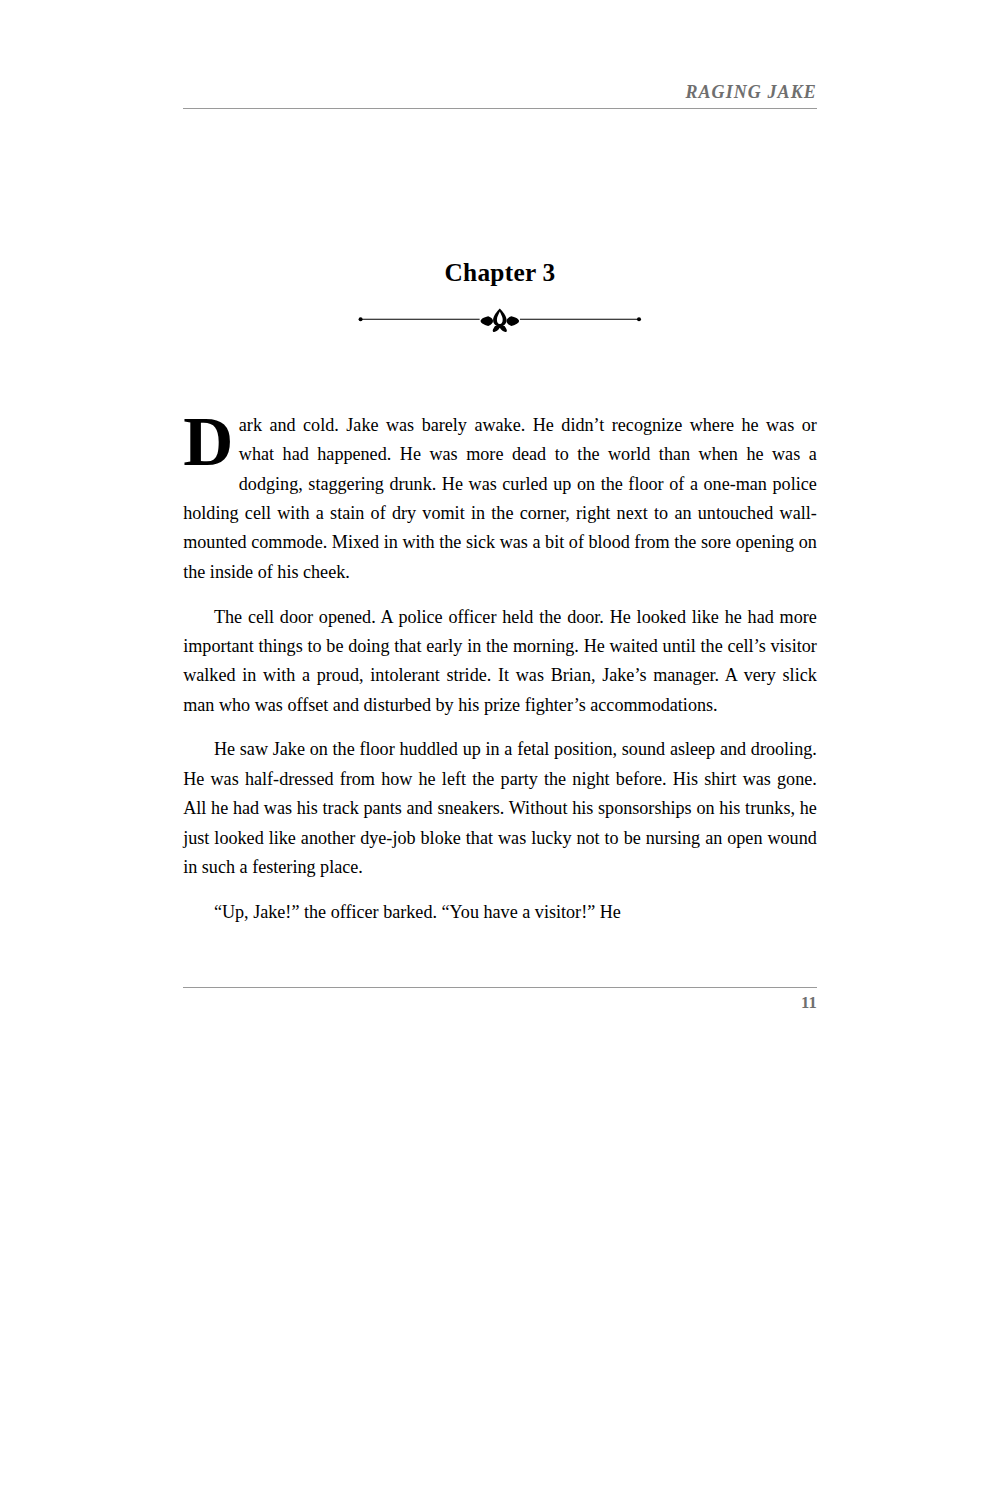RAGING JAKE
Chapter 3
Dark and cold. Jake was barely awake. He didn’t recognize where he was or what had happened. He was more dead to the world than when he was a dodging, staggering drunk. He was curled up on the floor of a one-man police holding cell with a stain of dry vomit in the corner, right next to an untouched wall-mounted commode. Mixed in with the sick was a bit of blood from the sore opening on the inside of his cheek.
The cell door opened. A police officer held the door. He looked like he had more important things to be doing that early in the morning. He waited until the cell’s visitor walked in with a proud, intolerant stride. It was Brian, Jake’s manager. A very slick man who was offset and disturbed by his prize fighter’s accommodations.
He saw Jake on the floor huddled up in a fetal position, sound asleep and drooling. He was half-dressed from how he left the party the night before. His shirt was gone. All he had was his track pants and sneakers. Without his sponsorships on his trunks, he just looked like another dye-job bloke that was lucky not to be nursing an open wound in such a festering place.
“Up, Jake!” the officer barked. “You have a visitor!” He
11